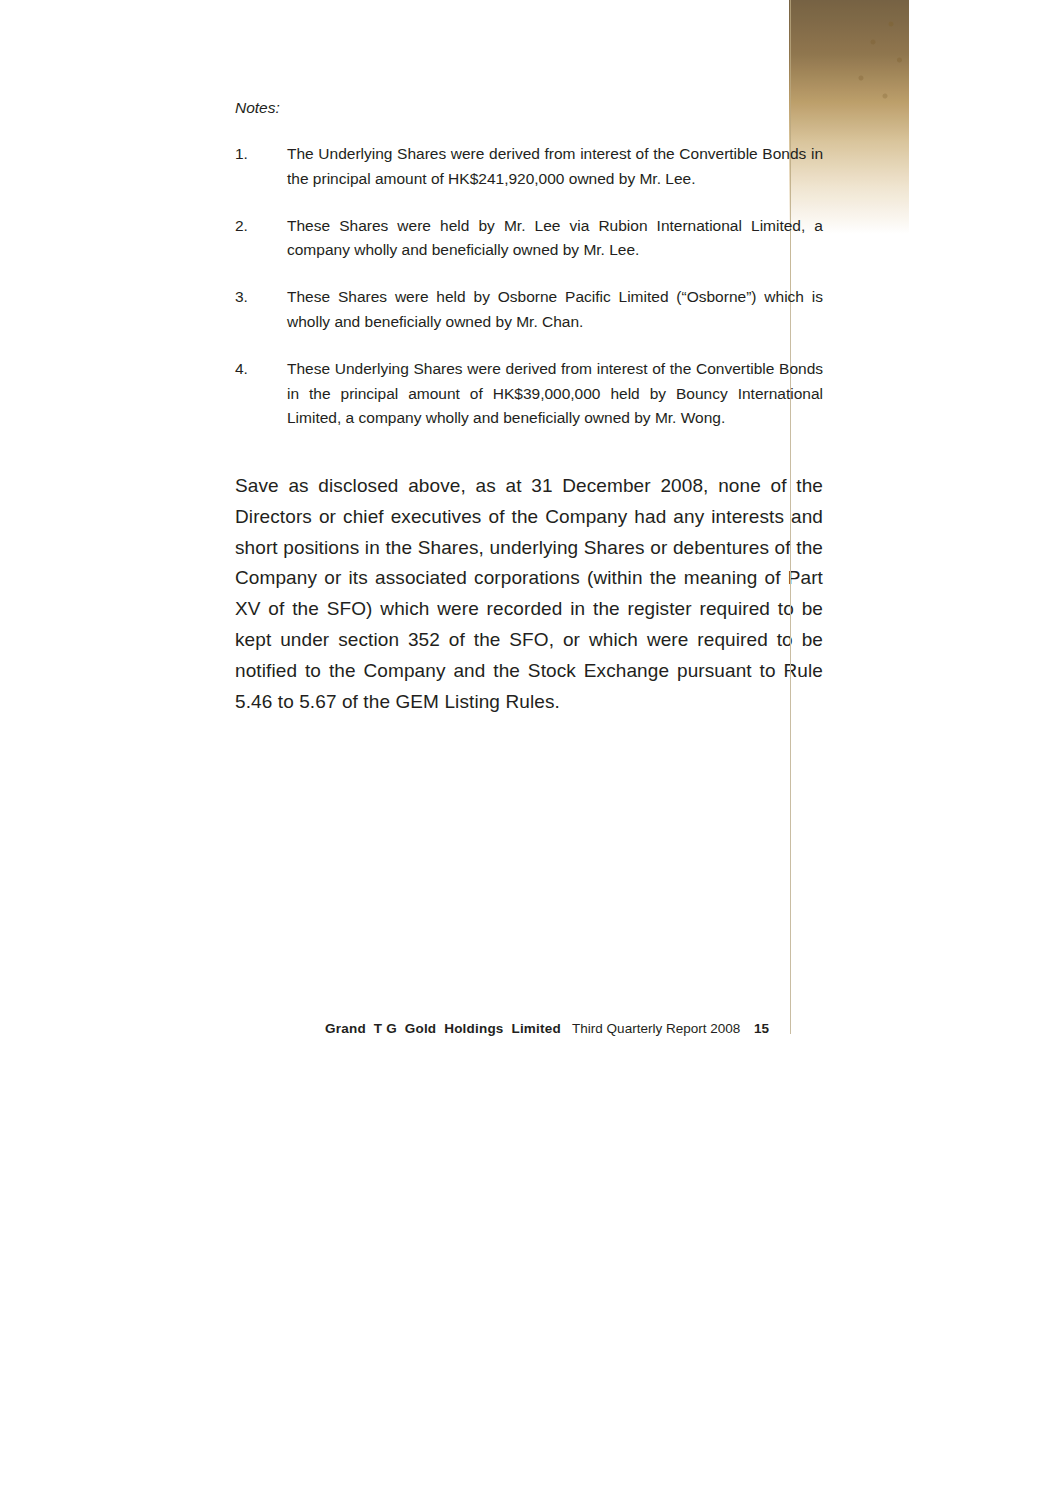Notes:
1. The Underlying Shares were derived from interest of the Convertible Bonds in the principal amount of HK$241,920,000 owned by Mr. Lee.
2. These Shares were held by Mr. Lee via Rubion International Limited, a company wholly and beneficially owned by Mr. Lee.
3. These Shares were held by Osborne Pacific Limited (“Osborne”) which is wholly and beneficially owned by Mr. Chan.
4. These Underlying Shares were derived from interest of the Convertible Bonds in the principal amount of HK$39,000,000 held by Bouncy International Limited, a company wholly and beneficially owned by Mr. Wong.
Save as disclosed above, as at 31 December 2008, none of the Directors or chief executives of the Company had any interests and short positions in the Shares, underlying Shares or debentures of the Company or its associated corporations (within the meaning of Part XV of the SFO) which were recorded in the register required to be kept under section 352 of the SFO, or which were required to be notified to the Company and the Stock Exchange pursuant to Rule 5.46 to 5.67 of the GEM Listing Rules.
Grand T G Gold Holdings Limited Third Quarterly Report 2008 15